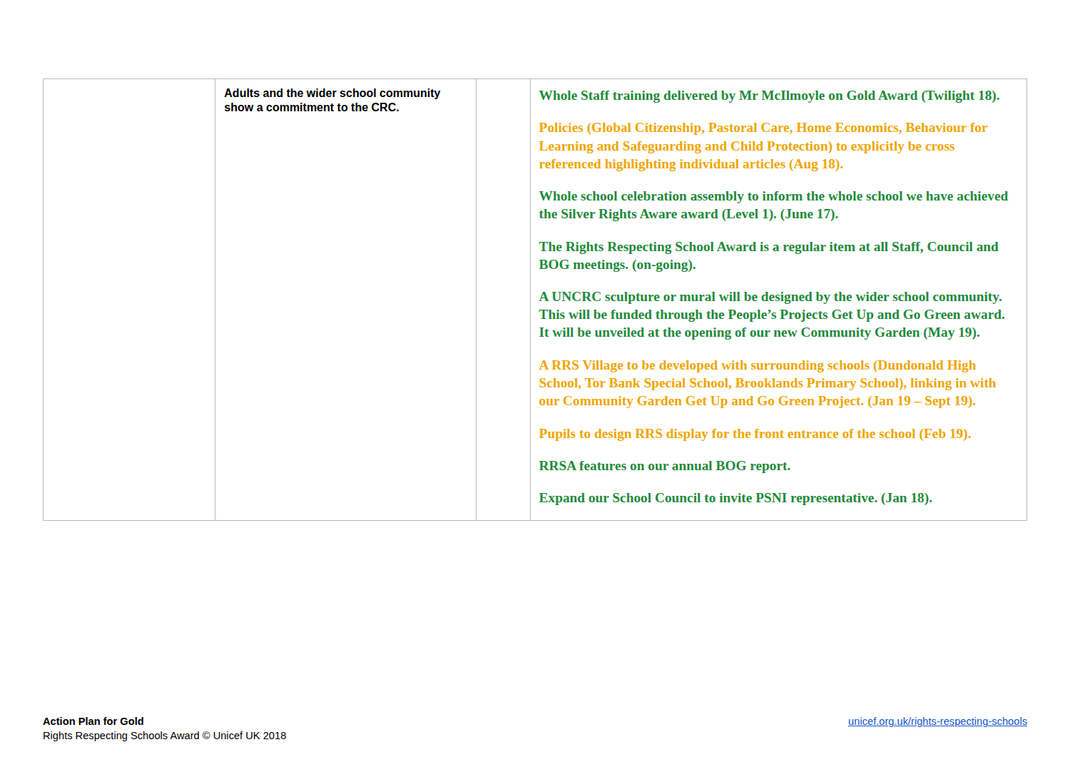| | Adults and the wider school community show a commitment to the CRC. | | Whole Staff training delivered by Mr McIlmoyle on Gold Award (Twilight 18). Policies (Global Citizenship, Pastoral Care, Home Economics, Behaviour for Learning and Safeguarding and Child Protection) to explicitly be cross referenced highlighting individual articles (Aug 18). Whole school celebration assembly to inform the whole school we have achieved the Silver Rights Aware award (Level 1). (June 17). The Rights Respecting School Award is a regular item at all Staff, Council and BOG meetings. (on-going). A UNCRC sculpture or mural will be designed by the wider school community. This will be funded through the People’s Projects Get Up and Go Green award. It will be unveiled at the opening of our new Community Garden (May 19). A RRS Village to be developed with surrounding schools (Dundonald High School, Tor Bank Special School, Brooklands Primary School), linking in with our Community Garden Get Up and Go Green Project. (Jan 19 – Sept 19). Pupils to design RRS display for the front entrance of the school (Feb 19). RRSA features on our annual BOG report. Expand our School Council to invite PSNI representative. (Jan 18). |
Action Plan for Gold
Rights Respecting Schools Award © Unicef UK 2018
unicef.org.uk/rights-respecting-schools